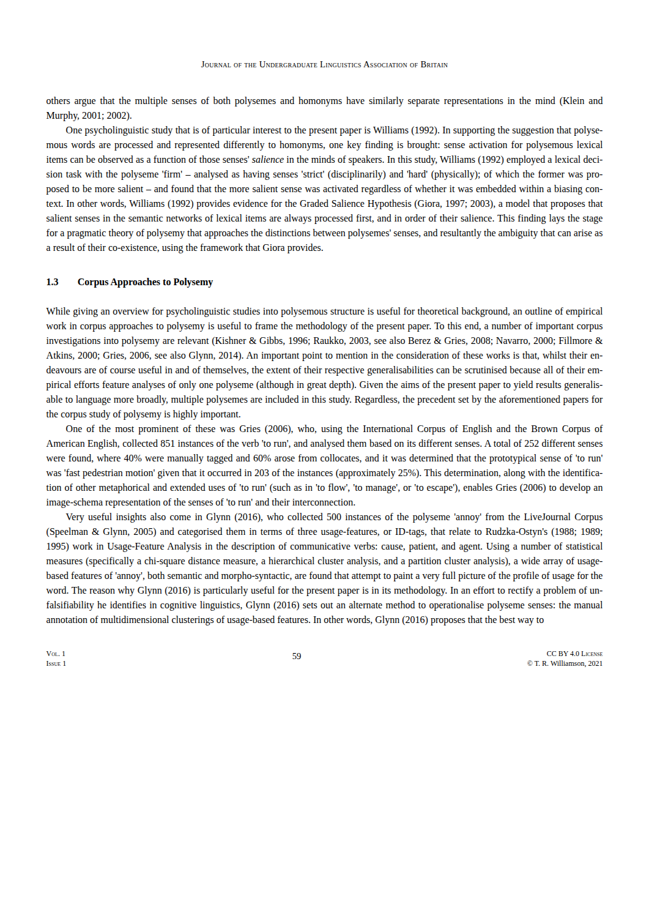Journal of the Undergraduate Linguistics Association of Britain
others argue that the multiple senses of both polysemes and homonyms have similarly separate representations in the mind (Klein and Murphy, 2001; 2002).
One psycholinguistic study that is of particular interest to the present paper is Williams (1992). In supporting the suggestion that polysemous words are processed and represented differently to homonyms, one key finding is brought: sense activation for polysemous lexical items can be observed as a function of those senses' salience in the minds of speakers. In this study, Williams (1992) employed a lexical decision task with the polyseme 'firm' – analysed as having senses 'strict' (disciplinarily) and 'hard' (physically); of which the former was proposed to be more salient – and found that the more salient sense was activated regardless of whether it was embedded within a biasing context. In other words, Williams (1992) provides evidence for the Graded Salience Hypothesis (Giora, 1997; 2003), a model that proposes that salient senses in the semantic networks of lexical items are always processed first, and in order of their salience. This finding lays the stage for a pragmatic theory of polysemy that approaches the distinctions between polysemes' senses, and resultantly the ambiguity that can arise as a result of their co-existence, using the framework that Giora provides.
1.3 Corpus Approaches to Polysemy
While giving an overview for psycholinguistic studies into polysemous structure is useful for theoretical background, an outline of empirical work in corpus approaches to polysemy is useful to frame the methodology of the present paper. To this end, a number of important corpus investigations into polysemy are relevant (Kishner & Gibbs, 1996; Raukko, 2003, see also Berez & Gries, 2008; Navarro, 2000; Fillmore & Atkins, 2000; Gries, 2006, see also Glynn, 2014). An important point to mention in the consideration of these works is that, whilst their endeavours are of course useful in and of themselves, the extent of their respective generalisabilities can be scrutinised because all of their empirical efforts feature analyses of only one polyseme (although in great depth). Given the aims of the present paper to yield results generalisable to language more broadly, multiple polysemes are included in this study. Regardless, the precedent set by the aforementioned papers for the corpus study of polysemy is highly important.
One of the most prominent of these was Gries (2006), who, using the International Corpus of English and the Brown Corpus of American English, collected 851 instances of the verb 'to run', and analysed them based on its different senses. A total of 252 different senses were found, where 40% were manually tagged and 60% arose from collocates, and it was determined that the prototypical sense of 'to run' was 'fast pedestrian motion' given that it occurred in 203 of the instances (approximately 25%). This determination, along with the identification of other metaphorical and extended uses of 'to run' (such as in 'to flow', 'to manage', or 'to escape'), enables Gries (2006) to develop an image-schema representation of the senses of 'to run' and their interconnection.
Very useful insights also come in Glynn (2016), who collected 500 instances of the polyseme 'annoy' from the LiveJournal Corpus (Speelman & Glynn, 2005) and categorised them in terms of three usage-features, or ID-tags, that relate to Rudzka-Ostyn's (1988; 1989; 1995) work in Usage-Feature Analysis in the description of communicative verbs: cause, patient, and agent. Using a number of statistical measures (specifically a chi-square distance measure, a hierarchical cluster analysis, and a partition cluster analysis), a wide array of usage-based features of 'annoy', both semantic and morpho-syntactic, are found that attempt to paint a very full picture of the profile of usage for the word. The reason why Glynn (2016) is particularly useful for the present paper is in its methodology. In an effort to rectify a problem of unfalsifiability he identifies in cognitive linguistics, Glynn (2016) sets out an alternate method to operationalise polyseme senses: the manual annotation of multidimensional clusterings of usage-based features. In other words, Glynn (2016) proposes that the best way to
Vol. 1
Issue 1
59
CC BY 4.0 License
© T. R. Williamson, 2021